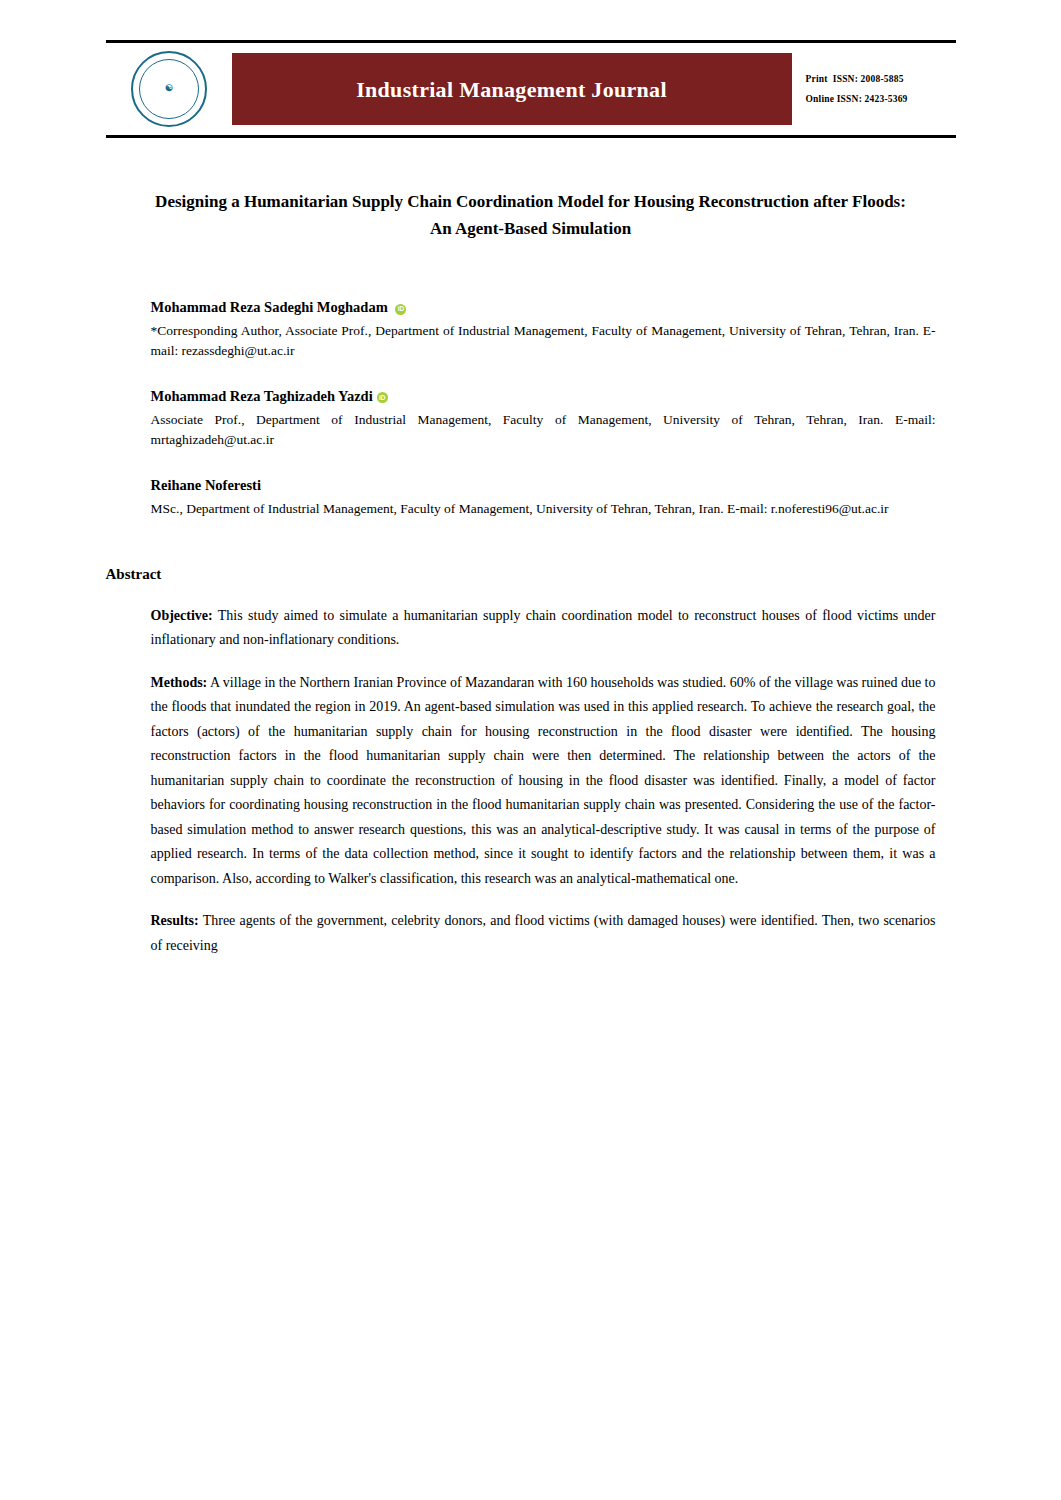☯
Industrial Management Journal
Print ISSN: 2008-5885 Online ISSN: 2423-5369
Designing a Humanitarian Supply Chain Coordination Model for Housing Reconstruction after Floods: An Agent-Based Simulation
Mohammad Reza Sadeghi Moghadam
*Corresponding Author, Associate Prof., Department of Industrial Management, Faculty of Management, University of Tehran, Tehran, Iran. E-mail: rezassdeghi@ut.ac.ir
Mohammad Reza Taghizadeh Yazdi
Associate Prof., Department of Industrial Management, Faculty of Management, University of Tehran, Tehran, Iran. E-mail: mrtaghizadeh@ut.ac.ir
Reihane Noferesti
MSc., Department of Industrial Management, Faculty of Management, University of Tehran, Tehran, Iran. E-mail: r.noferesti96@ut.ac.ir
Abstract
Objective: This study aimed to simulate a humanitarian supply chain coordination model to reconstruct houses of flood victims under inflationary and non-inflationary conditions.
Methods: A village in the Northern Iranian Province of Mazandaran with 160 households was studied. 60% of the village was ruined due to the floods that inundated the region in 2019. An agent-based simulation was used in this applied research. To achieve the research goal, the factors (actors) of the humanitarian supply chain for housing reconstruction in the flood disaster were identified. The housing reconstruction factors in the flood humanitarian supply chain were then determined. The relationship between the actors of the humanitarian supply chain to coordinate the reconstruction of housing in the flood disaster was identified. Finally, a model of factor behaviors for coordinating housing reconstruction in the flood humanitarian supply chain was presented. Considering the use of the factor-based simulation method to answer research questions, this was an analytical-descriptive study. It was causal in terms of the purpose of applied research. In terms of the data collection method, since it sought to identify factors and the relationship between them, it was a comparison. Also, according to Walker's classification, this research was an analytical-mathematical one.
Results: Three agents of the government, celebrity donors, and flood victims (with damaged houses) were identified. Then, two scenarios of receiving